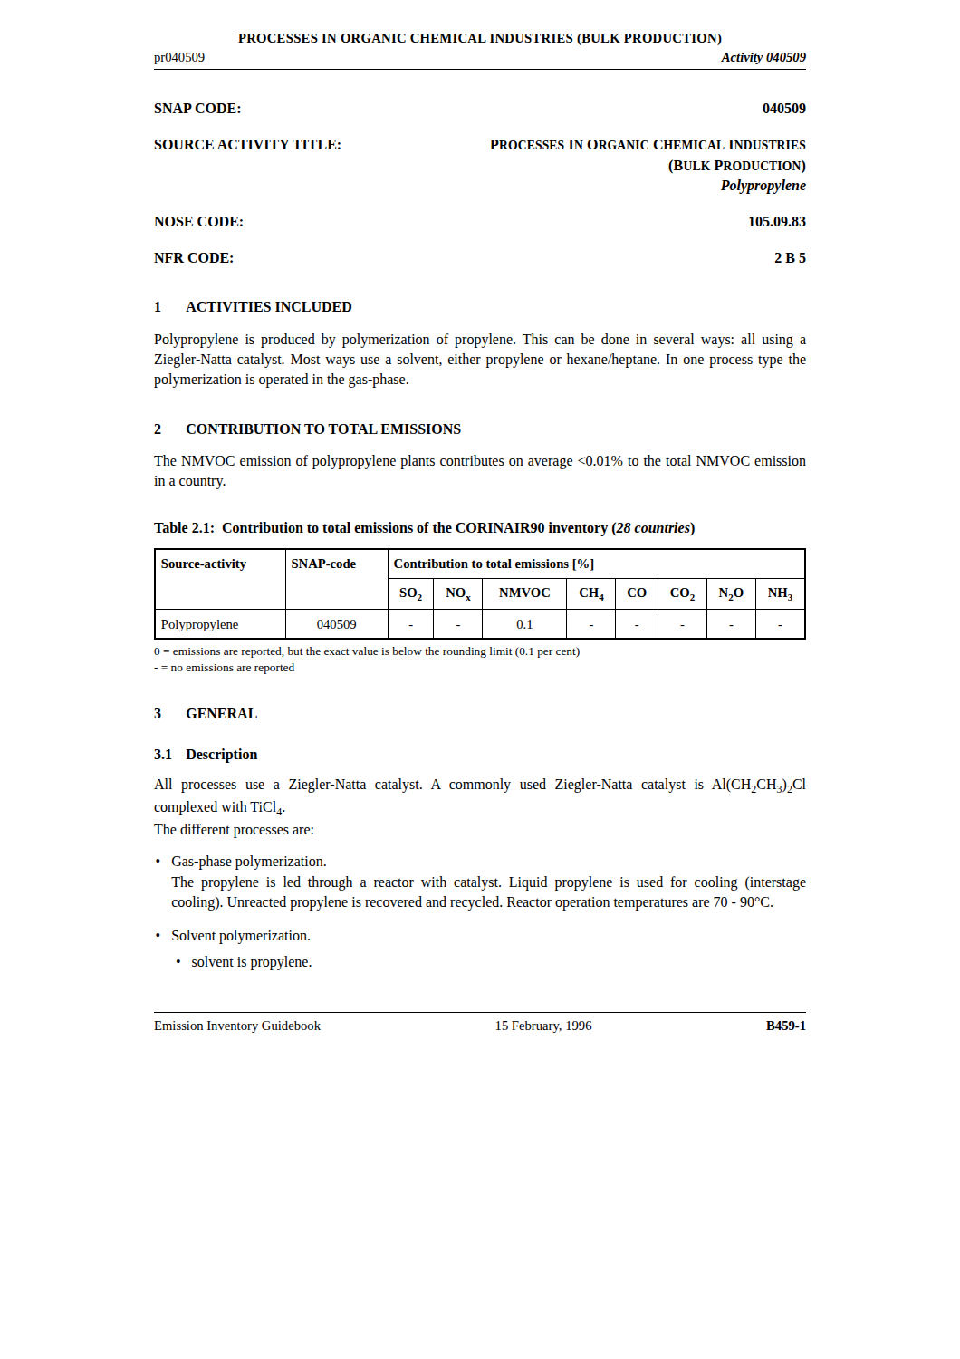PROCESSES IN ORGANIC CHEMICAL INDUSTRIES (BULK PRODUCTION)
pr040509 Activity 040509
SNAP CODE: 040509
SOURCE ACTIVITY TITLE: PROCESSES IN ORGANIC CHEMICAL INDUSTRIES
(BULK PRODUCTION)
Polypropylene
NOSE CODE: 105.09.83
NFR CODE: 2 B 5
1 ACTIVITIES INCLUDED
Polypropylene is produced by polymerization of propylene. This can be done in several ways: all using a Ziegler-Natta catalyst. Most ways use a solvent, either propylene or hexane/heptane. In one process type the polymerization is operated in the gas-phase.
2 CONTRIBUTION TO TOTAL EMISSIONS
The NMVOC emission of polypropylene plants contributes on average <0.01% to the total NMVOC emission in a country.
Table 2.1: Contribution to total emissions of the CORINAIR90 inventory (28 countries)
| Source-activity | SNAP-code | Contribution to total emissions [%] |
| --- | --- | --- |
| SO 2 | NO x | NMVOC | CH 4 | CO | CO 2 | N 2 O | NH 3 |
| Polypropylene | 040509 | - | - | 0.1 | - | - | - | - | - |
0 = emissions are reported, but the exact value is below the rounding limit (0.1 per cent)
- = no emissions are reported
3 GENERAL
3.1 Description
All processes use a Ziegler-Natta catalyst. A commonly used Ziegler-Natta catalyst is Al(CH2CH3)2Cl complexed with TiCl4.
The different processes are:
Gas-phase polymerization.
The propylene is led through a reactor with catalyst. Liquid propylene is used for cooling (interstage cooling). Unreacted propylene is recovered and recycled. Reactor operation temperatures are 70 - 90°C.
Solvent polymerization.
solvent is propylene.
Emission Inventory Guidebook 15 February, 1996 B459-1